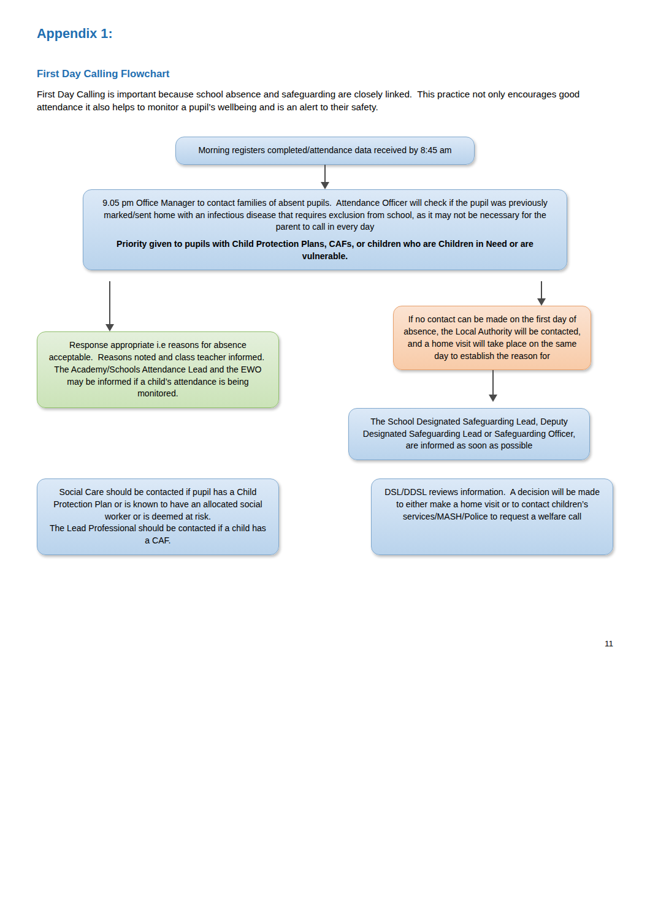Appendix 1:
First Day Calling Flowchart
First Day Calling is important because school absence and safeguarding are closely linked. This practice not only encourages good attendance it also helps to monitor a pupil’s wellbeing and is an alert to their safety.
Morning registers completed/attendance data received by 8:45 am
9.05 pm Office Manager to contact families of absent pupils. Attendance Officer will check if the pupil was previously marked/sent home with an infectious disease that requires exclusion from school, as it may not be necessary for the parent to call in every day Priority given to pupils with Child Protection Plans, CAFs, or children who are Children in Need or are vulnerable.
Response appropriate i.e reasons for absence acceptable. Reasons noted and class teacher informed. The Academy/Schools Attendance Lead and the EWO may be informed if a child’s attendance is being monitored.
If no contact can be made on the first day of absence, the Local Authority will be contacted, and a home visit will take place on the same day to establish the reason for
The School Designated Safeguarding Lead, Deputy Designated Safeguarding Lead or Safeguarding Officer, are informed as soon as possible
Social Care should be contacted if pupil has a Child Protection Plan or is known to have an allocated social worker or is deemed at risk.
The Lead Professional should be contacted if a child has a CAF.
DSL/DDSL reviews information. A decision will be made to either make a home visit or to contact children’s services/MASH/Police to request a welfare call
11